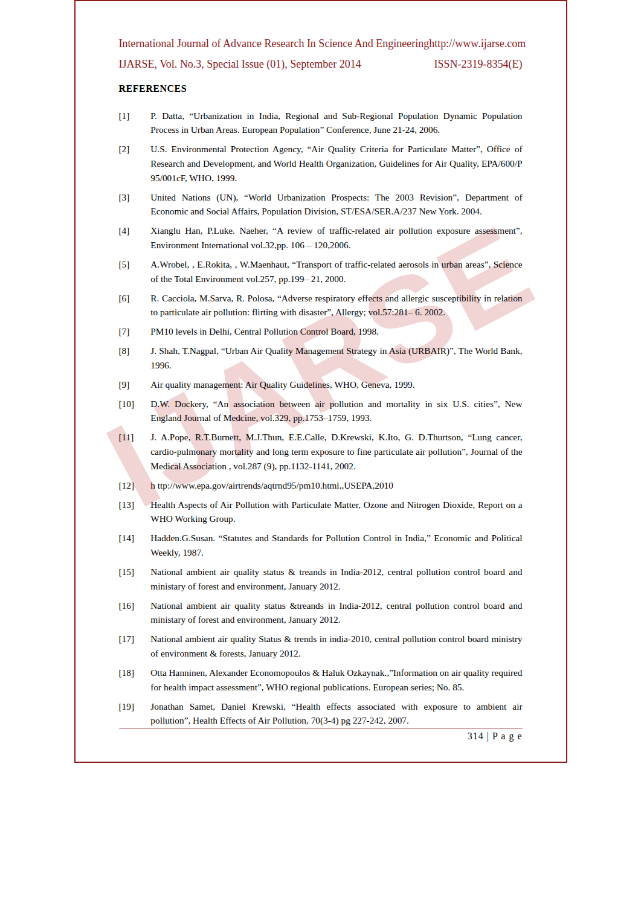IJARSE
International Journal of Advance Research In Science And Engineering http://www.ijarse.com
IJARSE, Vol. No.3, Special Issue (01), September 2014 ISSN-2319-8354(E)
REFERENCES
[1] P. Datta, “Urbanization in India, Regional and Sub-Regional Population Dynamic Population Process in Urban Areas. European Population” Conference, June 21-24, 2006.
[2] U.S. Environmental Protection Agency, “Air Quality Criteria for Particulate Matter”, Office of Research and Development, and World Health Organization, Guidelines for Air Quality, EPA/600/P 95/001cF, WHO, 1999.
[3] United Nations (UN), “World Urbanization Prospects: The 2003 Revision”, Department of Economic and Social Affairs, Population Division, ST/ESA/SER.A/237 New York. 2004.
[4] Xianglu Han, P.Luke. Naeher, “A review of traffic-related air pollution exposure assessment”, Environment International vol.32,pp. 106 – 120,2006.
[5] A.Wrobel, , E.Rokita, , W.Maenhaut, “Transport of traffic-related aerosols in urban areas”, Science of the Total Environment vol.257, pp.199– 21, 2000.
[6] R. Cacciola, M.Sarva, R. Polosa, “Adverse respiratory effects and allergic susceptibility in relation to particulate air pollution: flirting with disaster”, Allergy; vol.57:281– 6. 2002.
[7] PM10 levels in Delhi, Central Pollution Control Board, 1998.
[8] J. Shah, T.Nagpal, “Urban Air Quality Management Strategy in Asia (URBAIR)”, The World Bank, 1996.
[9] Air quality management: Air Quality Guidelines, WHO, Geneva, 1999.
[10] D.W. Dockery, “An association between air pollution and mortality in six U.S. cities”, New England Journal of Medcine, vol.329, pp.1753–1759, 1993.
[11] J. A.Pope, R.T.Burnett, M.J.Thun, E.E.Calle, D.Krewski, K.Ito, G. D.Thurtson, “Lung cancer, cardio-pulmonary mortality and long term exposure to fine particulate air pollution”, Journal of the Medical Association , vol.287 (9), pp.1132-1141, 2002.
[12] h ttp://www.epa.gov/airtrends/aqtrnd95/pm10.html,,USEPA,2010
[13] Health Aspects of Air Pollution with Particulate Matter, Ozone and Nitrogen Dioxide, Report on a WHO Working Group.
[14] Hadden.G.Susan. “Statutes and Standards for Pollution Control in India,” Economic and Political Weekly, 1987.
[15] National ambient air quality status & treands in India-2012, central pollution control board and ministary of forest and environment, January 2012.
[16] National ambient air quality status &treands in India-2012, central pollution control board and ministary of forest and environment, January 2012.
[17] National ambient air quality Status & trends in india-2010, central pollution control board ministry of environment & forests, January 2012.
[18] Otta Hanninen, Alexander Economopoulos & Haluk Ozkaynak.,”Information on air quality required for health impact assessment”, WHO regional publications. European series; No. 85.
[19] Jonathan Samet, Daniel Krewski, “Health effects associated with exposure to ambient air pollution”, Health Effects of Air Pollution, 70(3-4) pg 227-242, 2007.
314 | P a g e